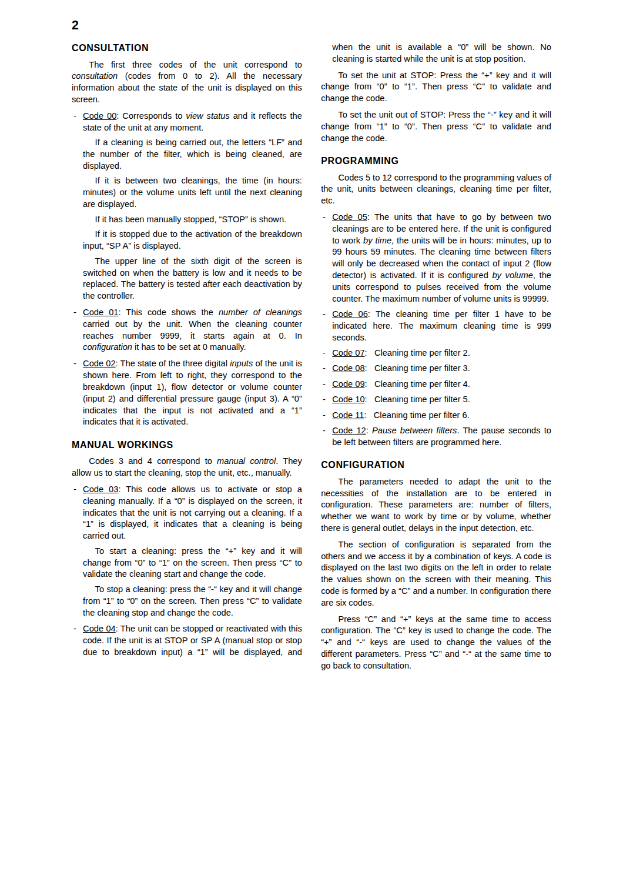2
CONSULTATION
The first three codes of the unit correspond to consultation (codes from 0 to 2). All the necessary information about the state of the unit is displayed on this screen.
Code 00: Corresponds to view status and it reflects the state of the unit at any moment.
If a cleaning is being carried out, the letters “LF” and the number of the filter, which is being cleaned, are displayed.
If it is between two cleanings, the time (in hours: minutes) or the volume units left until the next cleaning are displayed.
If it has been manually stopped, “STOP” is shown.
If it is stopped due to the activation of the breakdown input, “SP A” is displayed.
The upper line of the sixth digit of the screen is switched on when the battery is low and it needs to be replaced. The battery is tested after each deactivation by the controller.
Code 01: This code shows the number of cleanings carried out by the unit. When the cleaning counter reaches number 9999, it starts again at 0. In configuration it has to be set at 0 manually.
Code 02: The state of the three digital inputs of the unit is shown here. From left to right, they correspond to the breakdown (input 1), flow detector or volume counter (input 2) and differential pressure gauge (input 3). A “0” indicates that the input is not activated and a “1” indicates that it is activated.
MANUAL WORKINGS
Codes 3 and 4 correspond to manual control. They allow us to start the cleaning, stop the unit, etc., manually.
Code 03: This code allows us to activate or stop a cleaning manually. If a “0” is displayed on the screen, it indicates that the unit is not carrying out a cleaning. If a “1” is displayed, it indicates that a cleaning is being carried out.
To start a cleaning: press the “+” key and it will change from “0” to “1” on the screen. Then press “C” to validate the cleaning start and change the code.
To stop a cleaning: press the “-“ key and it will change from “1” to “0” on the screen. Then press “C” to validate the cleaning stop and change the code.
Code 04: The unit can be stopped or reactivated with this code. If the unit is at STOP or SP A (manual stop or stop due to breakdown input) a “1” will be displayed, and when the unit is available a “0” will be shown. No cleaning is started while the unit is at stop position.
To set the unit at STOP: Press the “+” key and it will change from “0” to “1”. Then press “C” to validate and change the code.
To set the unit out of STOP: Press the “-” key and it will change from “1” to “0”. Then press “C” to validate and change the code.
PROGRAMMING
Codes 5 to 12 correspond to the programming values of the unit, units between cleanings, cleaning time per filter, etc.
Code 05: The units that have to go by between two cleanings are to be entered here. If the unit is configured to work by time, the units will be in hours: minutes, up to 99 hours 59 minutes. The cleaning time between filters will only be decreased when the contact of input 2 (flow detector) is activated. If it is configured by volume, the units correspond to pulses received from the volume counter. The maximum number of volume units is 99999.
Code 06: The cleaning time per filter 1 have to be indicated here. The maximum cleaning time is 999 seconds.
Code 07: Cleaning time per filter 2.
Code 08: Cleaning time per filter 3.
Code 09: Cleaning time per filter 4.
Code 10: Cleaning time per filter 5.
Code 11: Cleaning time per filter 6.
Code 12: Pause between filters. The pause seconds to be left between filters are programmed here.
CONFIGURATION
The parameters needed to adapt the unit to the necessities of the installation are to be entered in configuration. These parameters are: number of filters, whether we want to work by time or by volume, whether there is general outlet, delays in the input detection, etc.
The section of configuration is separated from the others and we access it by a combination of keys. A code is displayed on the last two digits on the left in order to relate the values shown on the screen with their meaning. This code is formed by a “C” and a number. In configuration there are six codes.
Press “C” and “+” keys at the same time to access configuration. The “C” key is used to change the code. The “+” and “-“ keys are used to change the values of the different parameters. Press “C” and “-“ at the same time to go back to consultation.